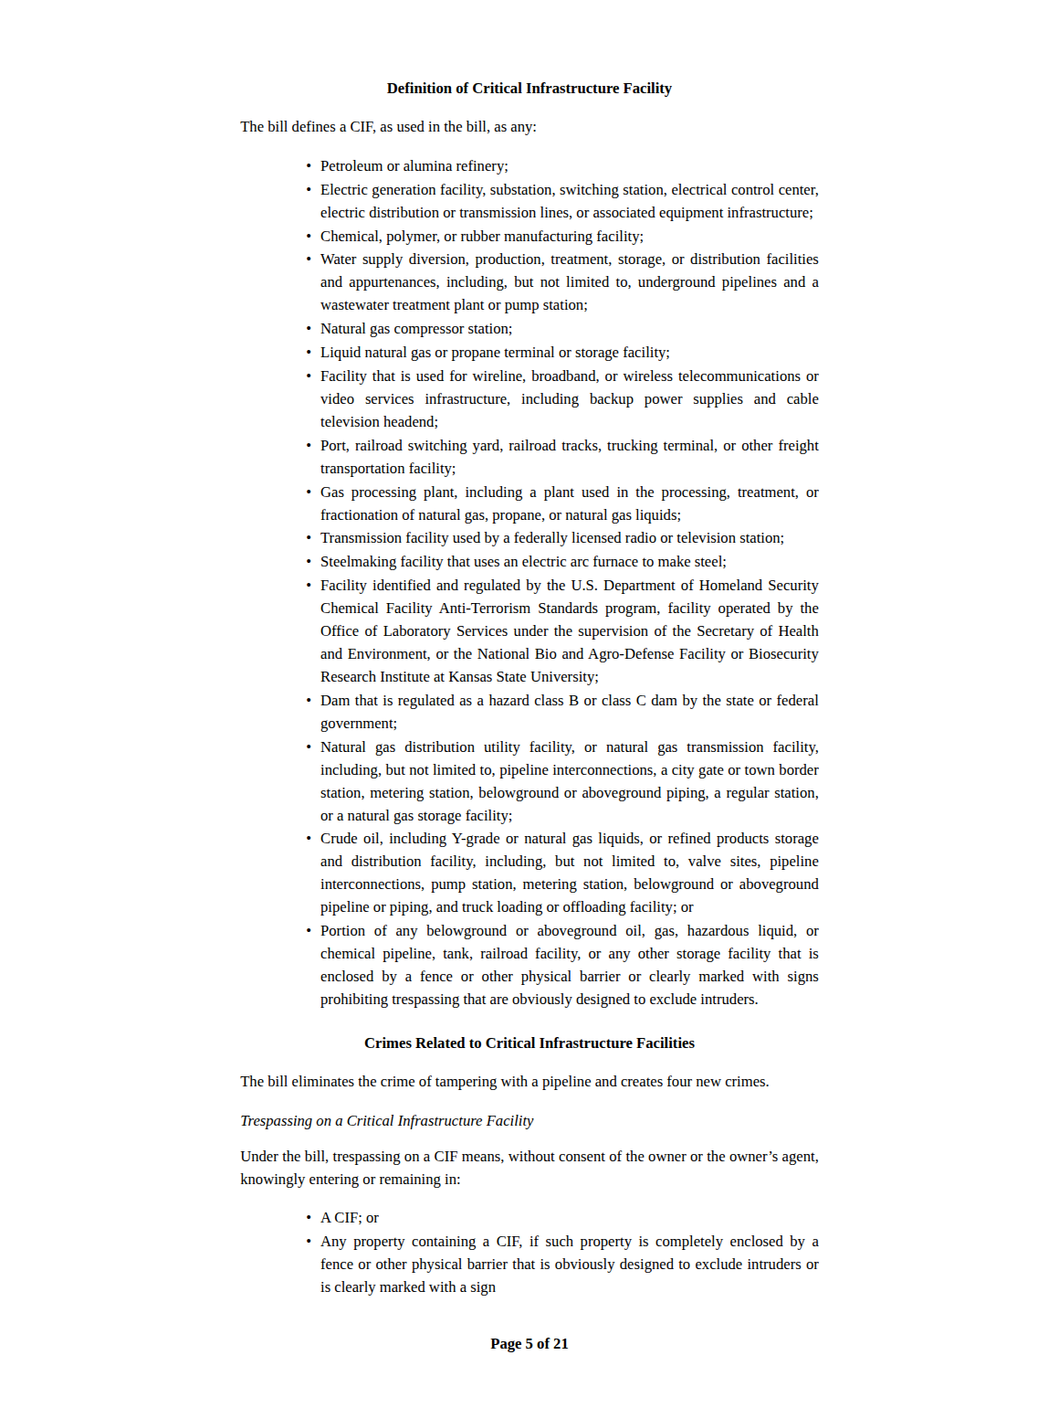Definition of Critical Infrastructure Facility
The bill defines a CIF, as used in the bill, as any:
Petroleum or alumina refinery;
Electric generation facility, substation, switching station, electrical control center, electric distribution or transmission lines, or associated equipment infrastructure;
Chemical, polymer, or rubber manufacturing facility;
Water supply diversion, production, treatment, storage, or distribution facilities and appurtenances, including, but not limited to, underground pipelines and a wastewater treatment plant or pump station;
Natural gas compressor station;
Liquid natural gas or propane terminal or storage facility;
Facility that is used for wireline, broadband, or wireless telecommunications or video services infrastructure, including backup power supplies and cable television headend;
Port, railroad switching yard, railroad tracks, trucking terminal, or other freight transportation facility;
Gas processing plant, including a plant used in the processing, treatment, or fractionation of natural gas, propane, or natural gas liquids;
Transmission facility used by a federally licensed radio or television station;
Steelmaking facility that uses an electric arc furnace to make steel;
Facility identified and regulated by the U.S. Department of Homeland Security Chemical Facility Anti-Terrorism Standards program, facility operated by the Office of Laboratory Services under the supervision of the Secretary of Health and Environment, or the National Bio and Agro-Defense Facility or Biosecurity Research Institute at Kansas State University;
Dam that is regulated as a hazard class B or class C dam by the state or federal government;
Natural gas distribution utility facility, or natural gas transmission facility, including, but not limited to, pipeline interconnections, a city gate or town border station, metering station, belowground or aboveground piping, a regular station, or a natural gas storage facility;
Crude oil, including Y-grade or natural gas liquids, or refined products storage and distribution facility, including, but not limited to, valve sites, pipeline interconnections, pump station, metering station, belowground or aboveground pipeline or piping, and truck loading or offloading facility; or
Portion of any belowground or aboveground oil, gas, hazardous liquid, or chemical pipeline, tank, railroad facility, or any other storage facility that is enclosed by a fence or other physical barrier or clearly marked with signs prohibiting trespassing that are obviously designed to exclude intruders.
Crimes Related to Critical Infrastructure Facilities
The bill eliminates the crime of tampering with a pipeline and creates four new crimes.
Trespassing on a Critical Infrastructure Facility
Under the bill, trespassing on a CIF means, without consent of the owner or the owner’s agent, knowingly entering or remaining in:
A CIF; or
Any property containing a CIF, if such property is completely enclosed by a fence or other physical barrier that is obviously designed to exclude intruders or is clearly marked with a sign
Page 5 of 21